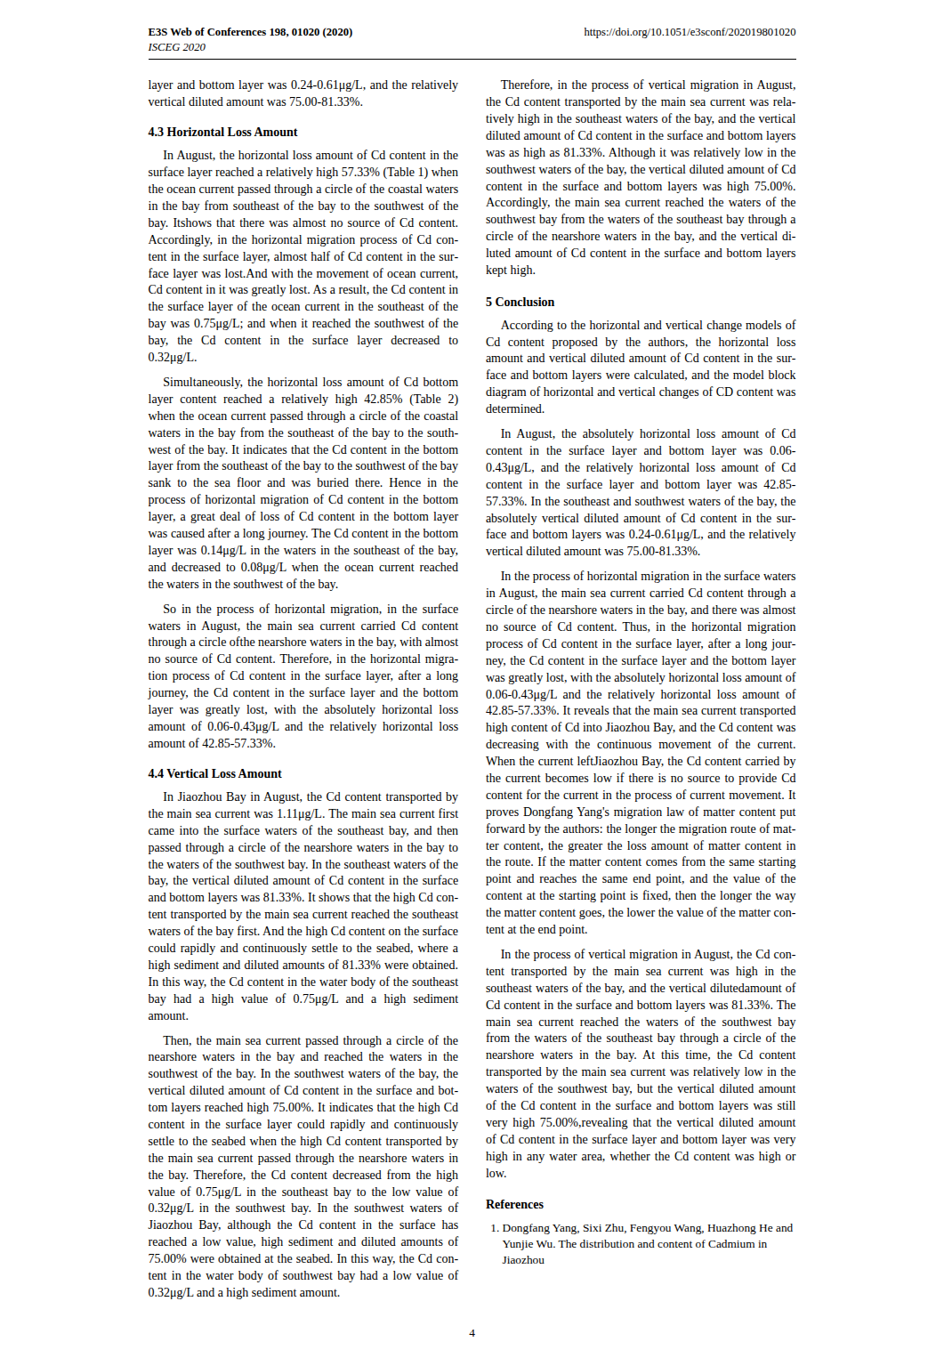E3S Web of Conferences 198, 01020 (2020)
ISCEG 2020
https://doi.org/10.1051/e3sconf/202019801020
layer and bottom layer was 0.24-0.61μg/L, and the relatively vertical diluted amount was 75.00-81.33%.
4.3 Horizontal Loss Amount
In August, the horizontal loss amount of Cd content in the surface layer reached a relatively high 57.33% (Table 1) when the ocean current passed through a circle of the coastal waters in the bay from southeast of the bay to the southwest of the bay. Itshows that there was almost no source of Cd content. Accordingly, in the horizontal migration process of Cd content in the surface layer, almost half of Cd content in the surface layer was lost.And with the movement of ocean current, Cd content in it was greatly lost. As a result, the Cd content in the surface layer of the ocean current in the southeast of the bay was 0.75μg/L; and when it reached the southwest of the bay, the Cd content in the surface layer decreased to 0.32μg/L.
Simultaneously, the horizontal loss amount of Cd bottom layer content reached a relatively high 42.85% (Table 2) when the ocean current passed through a circle of the coastal waters in the bay from the southeast of the bay to the southwest of the bay. It indicates that the Cd content in the bottom layer from the southeast of the bay to the southwest of the bay sank to the sea floor and was buried there. Hence in the process of horizontal migration of Cd content in the bottom layer, a great deal of loss of Cd content in the bottom layer was caused after a long journey. The Cd content in the bottom layer was 0.14μg/L in the waters in the southeast of the bay, and decreased to 0.08μg/L when the ocean current reached the waters in the southwest of the bay.
So in the process of horizontal migration, in the surface waters in August, the main sea current carried Cd content through a circle ofthe nearshore waters in the bay, with almost no source of Cd content. Therefore, in the horizontal migration process of Cd content in the surface layer, after a long journey, the Cd content in the surface layer and the bottom layer was greatly lost, with the absolutely horizontal loss amount of 0.06-0.43μg/L and the relatively horizontal loss amount of 42.85-57.33%.
4.4 Vertical Loss Amount
In Jiaozhou Bay in August, the Cd content transported by the main sea current was 1.11μg/L. The main sea current first came into the surface waters of the southeast bay, and then passed through a circle of the nearshore waters in the bay to the waters of the southwest bay. In the southeast waters of the bay, the vertical diluted amount of Cd content in the surface and bottom layers was 81.33%. It shows that the high Cd content transported by the main sea current reached the southeast waters of the bay first. And the high Cd content on the surface could rapidly and continuously settle to the seabed, where a high sediment and diluted amounts of 81.33% were obtained. In this way, the Cd content in the water body of the southeast bay had a high value of 0.75μg/L and a high sediment amount.
Then, the main sea current passed through a circle of the nearshore waters in the bay and reached the waters in the southwest of the bay. In the southwest waters of the bay, the vertical diluted amount of Cd content in the surface and bottom layers reached high 75.00%. It indicates that the high Cd content in the surface layer could rapidly and continuously settle to the seabed when the high Cd content transported by the main sea current passed through the nearshore waters in the bay. Therefore, the Cd content decreased from the high value of 0.75μg/L in the southeast bay to the low value of 0.32μg/L in the southwest bay. In the southwest waters of Jiaozhou Bay, although the Cd content in the surface has reached a low value, high sediment and diluted amounts of 75.00% were obtained at the seabed. In this way, the Cd content in the water body of southwest bay had a low value of 0.32μg/L and a high sediment amount.
Therefore, in the process of vertical migration in August, the Cd content transported by the main sea current was relatively high in the southeast waters of the bay, and the vertical diluted amount of Cd content in the surface and bottom layers was as high as 81.33%. Although it was relatively low in the southwest waters of the bay, the vertical diluted amount of Cd content in the surface and bottom layers was high 75.00%. Accordingly, the main sea current reached the waters of the southwest bay from the waters of the southeast bay through a circle of the nearshore waters in the bay, and the vertical diluted amount of Cd content in the surface and bottom layers kept high.
5 Conclusion
According to the horizontal and vertical change models of Cd content proposed by the authors, the horizontal loss amount and vertical diluted amount of Cd content in the surface and bottom layers were calculated, and the model block diagram of horizontal and vertical changes of CD content was determined.
In August, the absolutely horizontal loss amount of Cd content in the surface layer and bottom layer was 0.06-0.43μg/L, and the relatively horizontal loss amount of Cd content in the surface layer and bottom layer was 42.85-57.33%. In the southeast and southwest waters of the bay, the absolutely vertical diluted amount of Cd content in the surface and bottom layers was 0.24-0.61μg/L, and the relatively vertical diluted amount was 75.00-81.33%.
In the process of horizontal migration in the surface waters in August, the main sea current carried Cd content through a circle of the nearshore waters in the bay, and there was almost no source of Cd content. Thus, in the horizontal migration process of Cd content in the surface layer, after a long journey, the Cd content in the surface layer and the bottom layer was greatly lost, with the absolutely horizontal loss amount of 0.06-0.43μg/L and the relatively horizontal loss amount of 42.85-57.33%. It reveals that the main sea current transported high content of Cd into Jiaozhou Bay, and the Cd content was decreasing with the continuous movement of the current. When the current leftJiaozhou Bay, the Cd content carried by the current becomes low if there is no source to provide Cd content for the current in the process of current movement. It proves Dongfang Yang's migration law of matter content put forward by the authors: the longer the migration route of matter content, the greater the loss amount of matter content in the route. If the matter content comes from the same starting point and reaches the same end point, and the value of the content at the starting point is fixed, then the longer the way the matter content goes, the lower the value of the matter content at the end point.
In the process of vertical migration in August, the Cd content transported by the main sea current was high in the southeast waters of the bay, and the vertical dilutedamount of Cd content in the surface and bottom layers was 81.33%. The main sea current reached the waters of the southwest bay from the waters of the southeast bay through a circle of the nearshore waters in the bay. At this time, the Cd content transported by the main sea current was relatively low in the waters of the southwest bay, but the vertical diluted amount of the Cd content in the surface and bottom layers was still very high 75.00%,revealing that the vertical diluted amount of Cd content in the surface layer and bottom layer was very high in any water area, whether the Cd content was high or low.
References
Dongfang Yang, Sixi Zhu, Fengyou Wang, Huazhong He and Yunjie Wu. The distribution and content of Cadmium in Jiaozhou
4